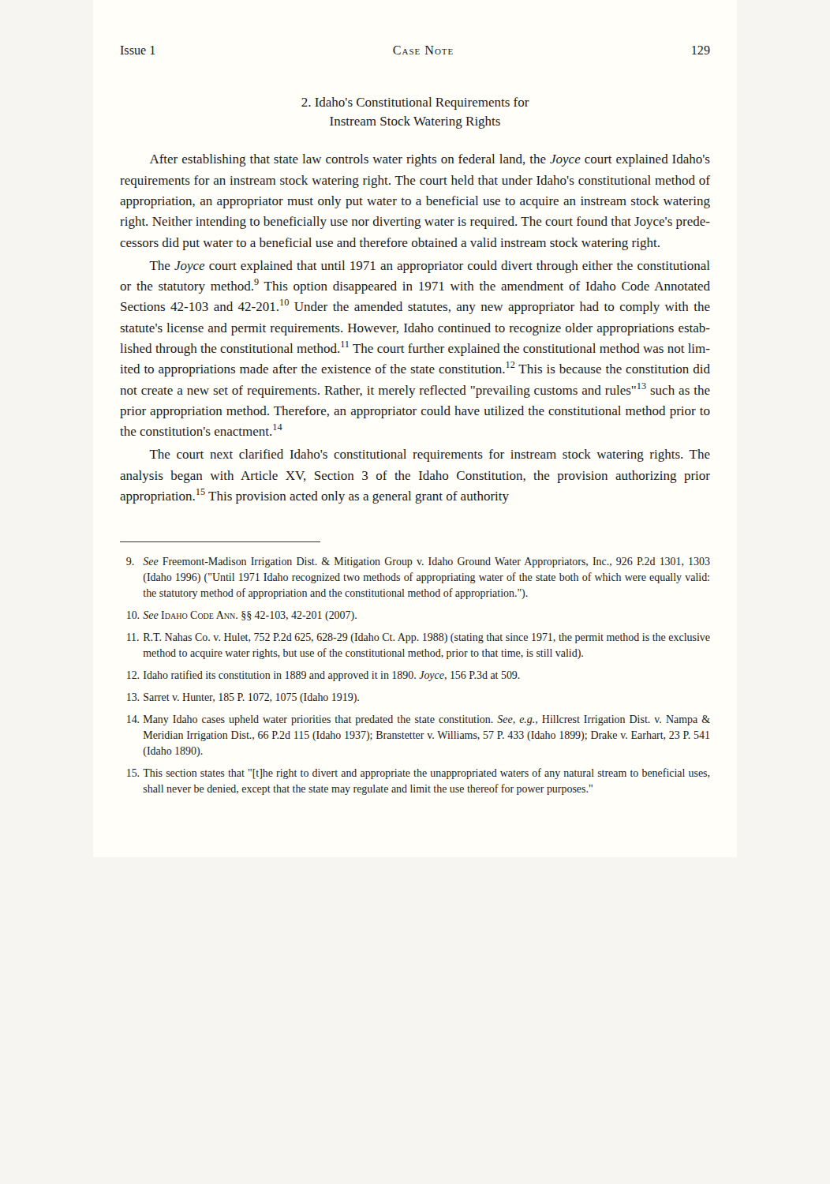Issue 1 Case Note 129
2. Idaho's Constitutional Requirements for
Instream Stock Watering Rights
After establishing that state law controls water rights on federal land, the Joyce court explained Idaho's requirements for an instream stock watering right. The court held that under Idaho's constitutional method of appropriation, an appropriator must only put water to a beneficial use to acquire an instream stock watering right. Neither intending to beneficially use nor diverting water is required. The court found that Joyce's predecessors did put water to a beneficial use and therefore obtained a valid instream stock watering right.
The Joyce court explained that until 1971 an appropriator could divert through either the constitutional or the statutory method.9 This option disappeared in 1971 with the amendment of Idaho Code Annotated Sections 42-103 and 42-201.10 Under the amended statutes, any new appropriator had to comply with the statute's license and permit requirements. However, Idaho continued to recognize older appropriations established through the constitutional method.11 The court further explained the constitutional method was not limited to appropriations made after the existence of the state constitution.12 This is because the constitution did not create a new set of requirements. Rather, it merely reflected "prevailing customs and rules"13 such as the prior appropriation method. Therefore, an appropriator could have utilized the constitutional method prior to the constitution's enactment.14
The court next clarified Idaho's constitutional requirements for instream stock watering rights. The analysis began with Article XV, Section 3 of the Idaho Constitution, the provision authorizing prior appropriation.15 This provision acted only as a general grant of authority
See Freemont-Madison Irrigation Dist. & Mitigation Group v. Idaho Ground Water Appropriators, Inc., 926 P.2d 1301, 1303 (Idaho 1996) ("Until 1971 Idaho recognized two methods of appropriating water of the state both of which were equally valid: the statutory method of appropriation and the constitutional method of appropriation.").
See Idaho Code Ann. §§ 42-103, 42-201 (2007).
R.T. Nahas Co. v. Hulet, 752 P.2d 625, 628-29 (Idaho Ct. App. 1988) (stating that since 1971, the permit method is the exclusive method to acquire water rights, but use of the constitutional method, prior to that time, is still valid).
Idaho ratified its constitution in 1889 and approved it in 1890. Joyce, 156 P.3d at 509.
Sarret v. Hunter, 185 P. 1072, 1075 (Idaho 1919).
Many Idaho cases upheld water priorities that predated the state constitution. See, e.g., Hillcrest Irrigation Dist. v. Nampa & Meridian Irrigation Dist., 66 P.2d 115 (Idaho 1937); Branstetter v. Williams, 57 P. 433 (Idaho 1899); Drake v. Earhart, 23 P. 541 (Idaho 1890).
This section states that "[t]he right to divert and appropriate the unappropriated waters of any natural stream to beneficial uses, shall never be denied, except that the state may regulate and limit the use thereof for power purposes."